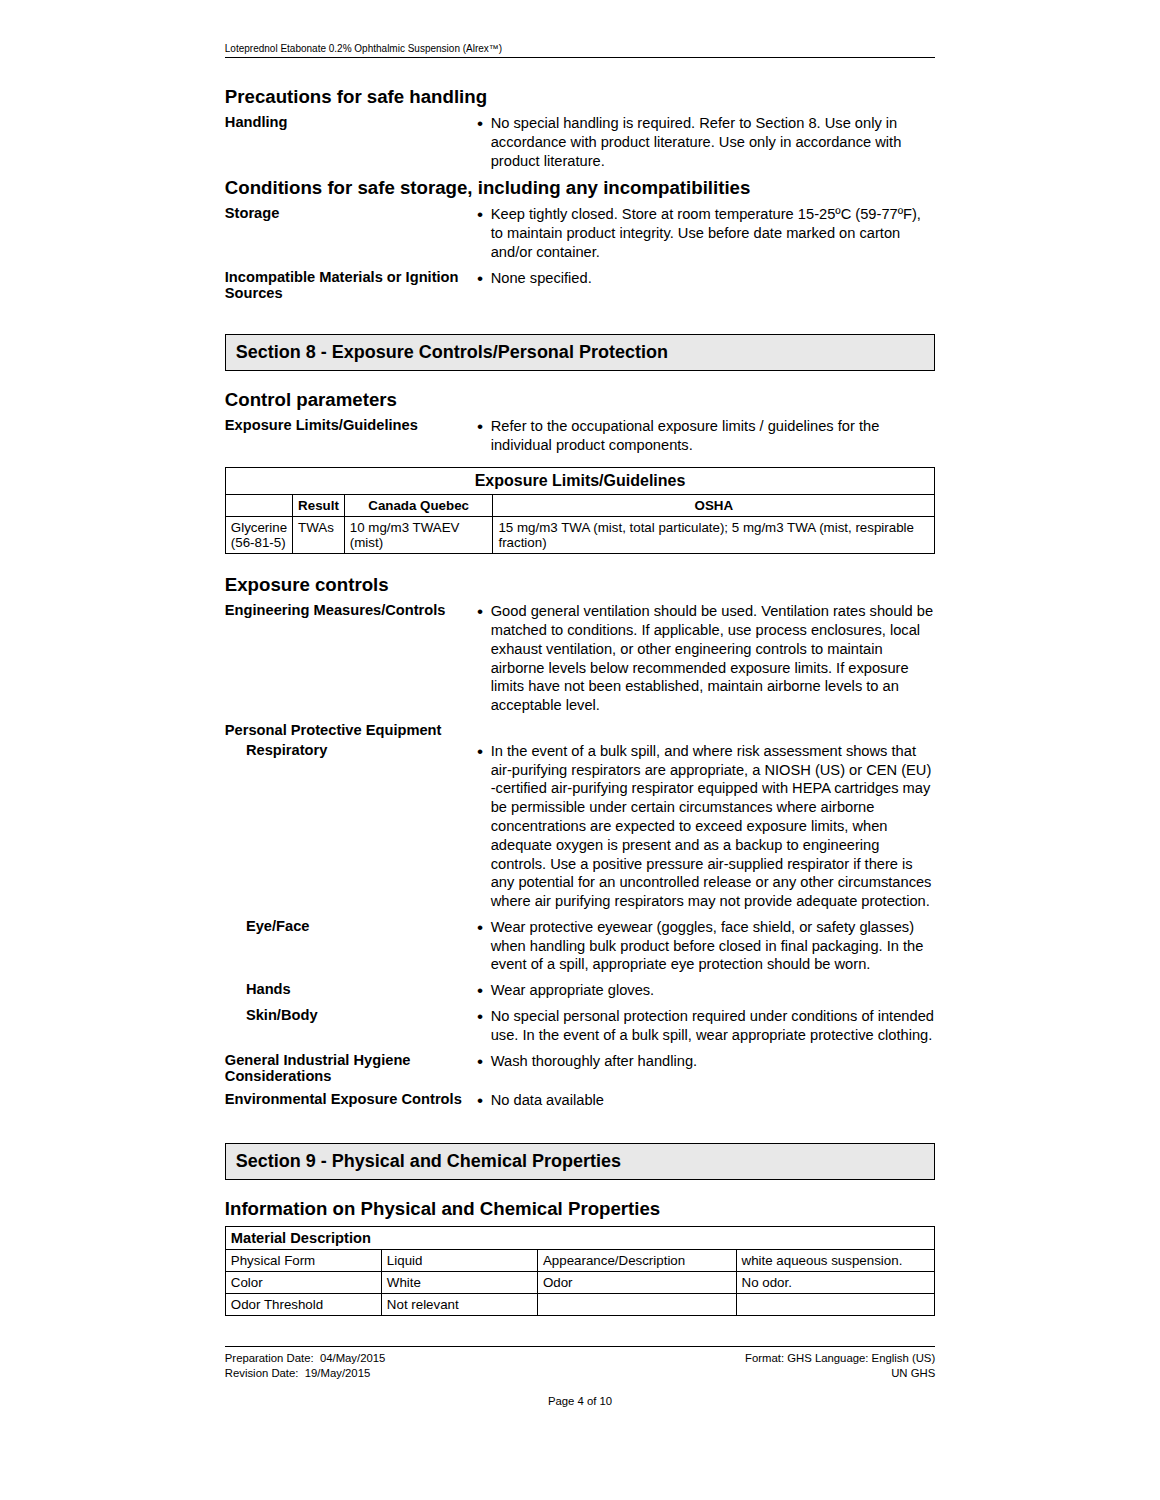Loteprednol Etabonate 0.2% Ophthalmic Suspension (Alrex™)
Precautions for safe handling
| Handling | • | No special handling is required. Refer to Section 8. Use only in accordance with product literature. Use only in accordance with product literature. |
Conditions for safe storage, including any incompatibilities
| Storage | • | Keep tightly closed. Store at room temperature 15-25ºC (59-77ºF), to maintain product integrity. Use before date marked on carton and/or container. |
| Incompatible Materials or Ignition Sources | • | None specified. |
Section 8 - Exposure Controls/Personal Protection
Control parameters
| Exposure Limits/Guidelines | • | Refer to the occupational exposure limits / guidelines for the individual product components. |
| Exposure Limits/Guidelines |
| --- |
| | Result | Canada Quebec | OSHA |
| Glycerine (56-81-5) | TWAs | 10 mg/m3 TWAEV (mist) | 15 mg/m3 TWA (mist, total particulate); 5 mg/m3 TWA (mist, respirable fraction) |
Exposure controls
| Engineering Measures/Controls | • | Good general ventilation should be used. Ventilation rates should be matched to conditions. If applicable, use process enclosures, local exhaust ventilation, or other engineering controls to maintain airborne levels below recommended exposure limits. If exposure limits have not been established, maintain airborne levels to an acceptable level. |
| Personal Protective Equipment |
| Respiratory | • | In the event of a bulk spill, and where risk assessment shows that air-purifying respirators are appropriate, a NIOSH (US) or CEN (EU) -certified air-purifying respirator equipped with HEPA cartridges may be permissible under certain circumstances where airborne concentrations are expected to exceed exposure limits, when adequate oxygen is present and as a backup to engineering controls. Use a positive pressure air-supplied respirator if there is any potential for an uncontrolled release or any other circumstances where air purifying respirators may not provide adequate protection. |
| Eye/Face | • | Wear protective eyewear (goggles, face shield, or safety glasses) when handling bulk product before closed in final packaging. In the event of a spill, appropriate eye protection should be worn. |
| Hands | • | Wear appropriate gloves. |
| Skin/Body | • | No special personal protection required under conditions of intended use. In the event of a bulk spill, wear appropriate protective clothing. |
| General Industrial Hygiene Considerations | • | Wash thoroughly after handling. |
| Environmental Exposure Controls | • | No data available |
Section 9 - Physical and Chemical Properties
Information on Physical and Chemical Properties
| Material Description |
| --- |
| Physical Form | Liquid | Appearance/Description | white aqueous suspension. |
| Color | White | Odor | No odor. |
| Odor Threshold | Not relevant | | |
Preparation Date: 04/May/2015
Revision Date: 19/May/2015
Format: GHS Language: English (US)
UN GHS
Page 4 of 10